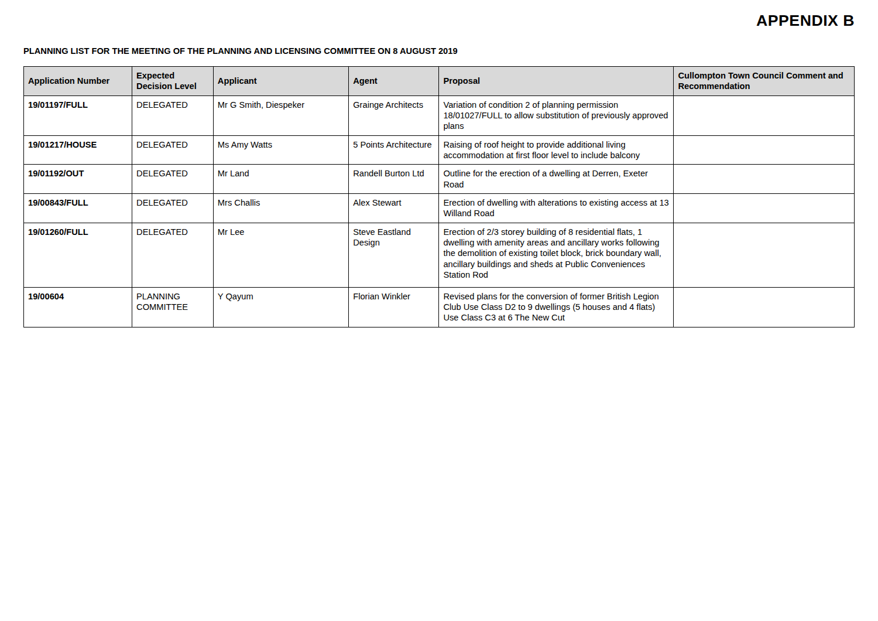APPENDIX B
PLANNING LIST FOR THE MEETING OF THE PLANNING AND LICENSING COMMITTEE ON 8 AUGUST 2019
| Application Number | Expected Decision Level | Applicant | Agent | Proposal | Cullompton Town Council Comment and Recommendation |
| --- | --- | --- | --- | --- | --- |
| 19/01197/FULL | DELEGATED | Mr G Smith, Diespeker | Grainge Architects | Variation of condition 2 of planning permission 18/01027/FULL to allow substitution of previously approved plans | |
| 19/01217/HOUSE | DELEGATED | Ms Amy Watts | 5 Points Architecture | Raising of roof height to provide additional living accommodation at first floor level to include balcony | |
| 19/01192/OUT | DELEGATED | Mr Land | Randell Burton Ltd | Outline for the erection of a dwelling at Derren, Exeter Road | |
| 19/00843/FULL | DELEGATED | Mrs Challis | Alex Stewart | Erection of dwelling with alterations to existing access at 13 Willand Road | |
| 19/01260/FULL | DELEGATED | Mr Lee | Steve Eastland Design | Erection of 2/3 storey building of 8 residential flats, 1 dwelling with amenity areas and ancillary works following the demolition of existing toilet block, brick boundary wall, ancillary buildings and sheds at Public Conveniences Station Rod | |
| 19/00604 | PLANNING COMMITTEE | Y Qayum | Florian Winkler | Revised plans for the conversion of former British Legion Club Use Class D2 to 9 dwellings (5 houses and 4 flats) Use Class C3 at 6 The New Cut | |